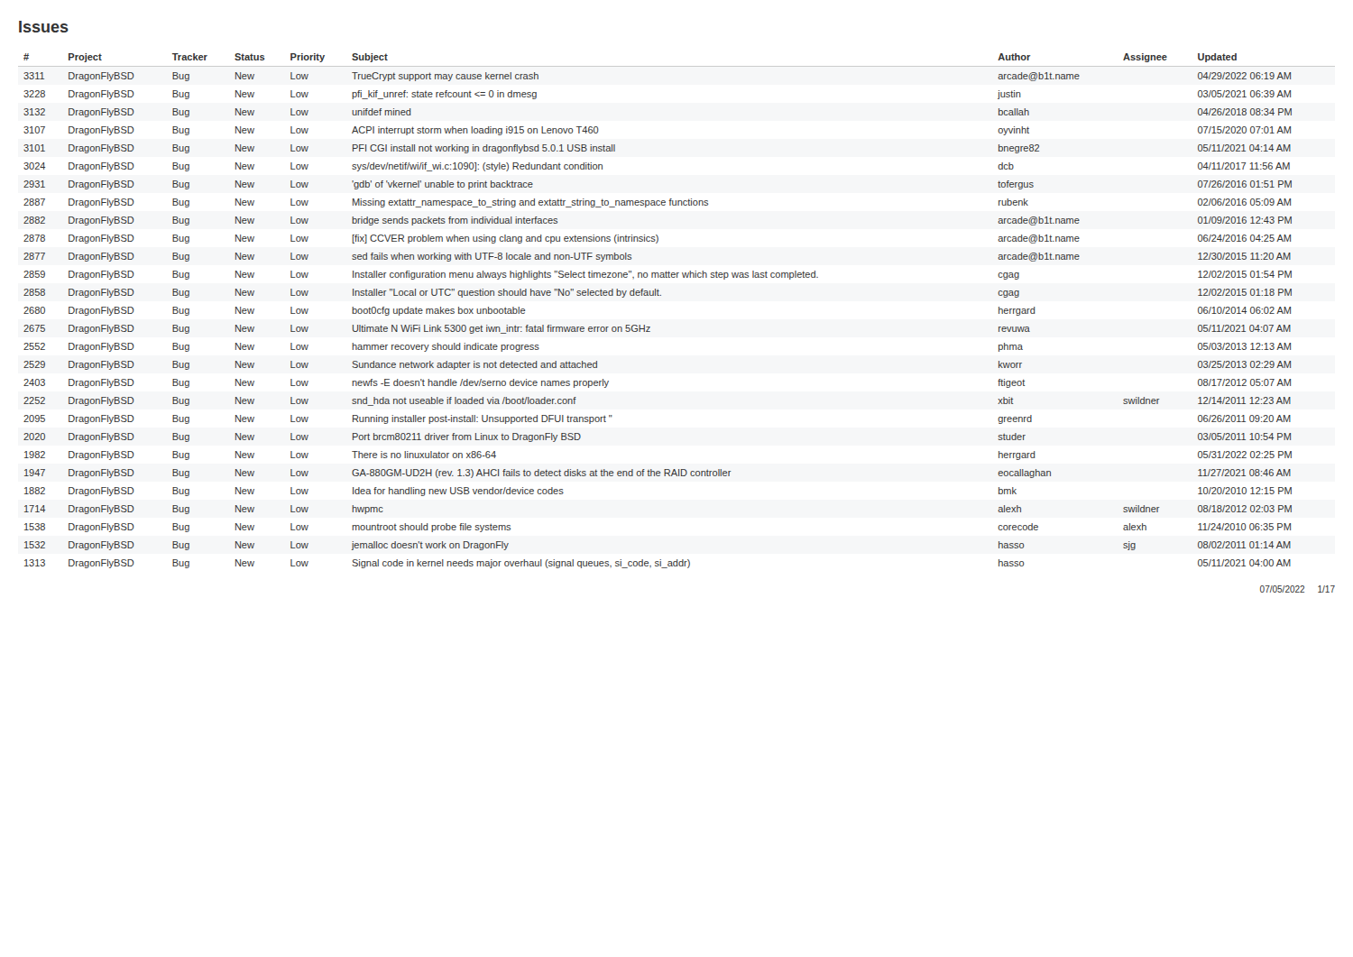Issues
| # | Project | Tracker | Status | Priority | Subject | Author | Assignee | Updated |
| --- | --- | --- | --- | --- | --- | --- | --- | --- |
| 3311 | DragonFlyBSD | Bug | New | Low | TrueCrypt support may cause kernel crash | arcade@b1t.name | | 04/29/2022 06:19 AM |
| 3228 | DragonFlyBSD | Bug | New | Low | pfi_kif_unref: state refcount <= 0 in dmesg | justin | | 03/05/2021 06:39 AM |
| 3132 | DragonFlyBSD | Bug | New | Low | unifdef mined | bcallah | | 04/26/2018 08:34 PM |
| 3107 | DragonFlyBSD | Bug | New | Low | ACPI interrupt storm when loading i915 on Lenovo T460 | oyvinht | | 07/15/2020 07:01 AM |
| 3101 | DragonFlyBSD | Bug | New | Low | PFI CGI install not working in dragonflybsd 5.0.1 USB install | bnegre82 | | 05/11/2021 04:14 AM |
| 3024 | DragonFlyBSD | Bug | New | Low | sys/dev/netif/wi/if_wi.c:1090]: (style) Redundant condition | dcb | | 04/11/2017 11:56 AM |
| 2931 | DragonFlyBSD | Bug | New | Low | 'gdb' of 'vkernel' unable to print backtrace | tofergus | | 07/26/2016 01:51 PM |
| 2887 | DragonFlyBSD | Bug | New | Low | Missing extattr_namespace_to_string and extattr_string_to_namespace functions | rubenk | | 02/06/2016 05:09 AM |
| 2882 | DragonFlyBSD | Bug | New | Low | bridge sends packets from individual interfaces | arcade@b1t.name | | 01/09/2016 12:43 PM |
| 2878 | DragonFlyBSD | Bug | New | Low | [fix] CCVER problem when using clang and cpu extensions (intrinsics) | arcade@b1t.name | | 06/24/2016 04:25 AM |
| 2877 | DragonFlyBSD | Bug | New | Low | sed fails when working with UTF-8 locale and non-UTF symbols | arcade@b1t.name | | 12/30/2015 11:20 AM |
| 2859 | DragonFlyBSD | Bug | New | Low | Installer configuration menu always highlights "Select timezone", no matter which step was last completed. | cgag | | 12/02/2015 01:54 PM |
| 2858 | DragonFlyBSD | Bug | New | Low | Installer "Local or UTC" question should have "No" selected by default. | cgag | | 12/02/2015 01:18 PM |
| 2680 | DragonFlyBSD | Bug | New | Low | boot0cfg update makes box unbootable | herrgard | | 06/10/2014 06:02 AM |
| 2675 | DragonFlyBSD | Bug | New | Low | Ultimate N WiFi Link 5300 get iwn_intr: fatal firmware error on 5GHz | revuwa | | 05/11/2021 04:07 AM |
| 2552 | DragonFlyBSD | Bug | New | Low | hammer recovery should indicate progress | phma | | 05/03/2013 12:13 AM |
| 2529 | DragonFlyBSD | Bug | New | Low | Sundance network adapter is not detected and attached | kworr | | 03/25/2013 02:29 AM |
| 2403 | DragonFlyBSD | Bug | New | Low | newfs -E doesn't handle /dev/serno device names properly | ftigeot | | 08/17/2012 05:07 AM |
| 2252 | DragonFlyBSD | Bug | New | Low | snd_hda not useable if loaded via /boot/loader.conf | xbit | swildner | 12/14/2011 12:23 AM |
| 2095 | DragonFlyBSD | Bug | New | Low | Running installer post-install: Unsupported DFUI transport " | greenrd | | 06/26/2011 09:20 AM |
| 2020 | DragonFlyBSD | Bug | New | Low | Port brcm80211 driver from Linux to DragonFly BSD | studer | | 03/05/2011 10:54 PM |
| 1982 | DragonFlyBSD | Bug | New | Low | There is no linuxulator on x86-64 | herrgard | | 05/31/2022 02:25 PM |
| 1947 | DragonFlyBSD | Bug | New | Low | GA-880GM-UD2H (rev. 1.3) AHCI fails to detect disks at the end of the RAID controller | eocallaghan | | 11/27/2021 08:46 AM |
| 1882 | DragonFlyBSD | Bug | New | Low | Idea for handling new USB vendor/device codes | bmk | | 10/20/2010 12:15 PM |
| 1714 | DragonFlyBSD | Bug | New | Low | hwpmc | alexh | swildner | 08/18/2012 02:03 PM |
| 1538 | DragonFlyBSD | Bug | New | Low | mountroot should probe file systems | corecode | alexh | 11/24/2010 06:35 PM |
| 1532 | DragonFlyBSD | Bug | New | Low | jemalloc doesn't work on DragonFly | hasso | sjg | 08/02/2011 01:14 AM |
| 1313 | DragonFlyBSD | Bug | New | Low | Signal code in kernel needs major overhaul (signal queues, si_code, si_addr) | hasso | | 05/11/2021 04:00 AM |
07/05/2022 1/17